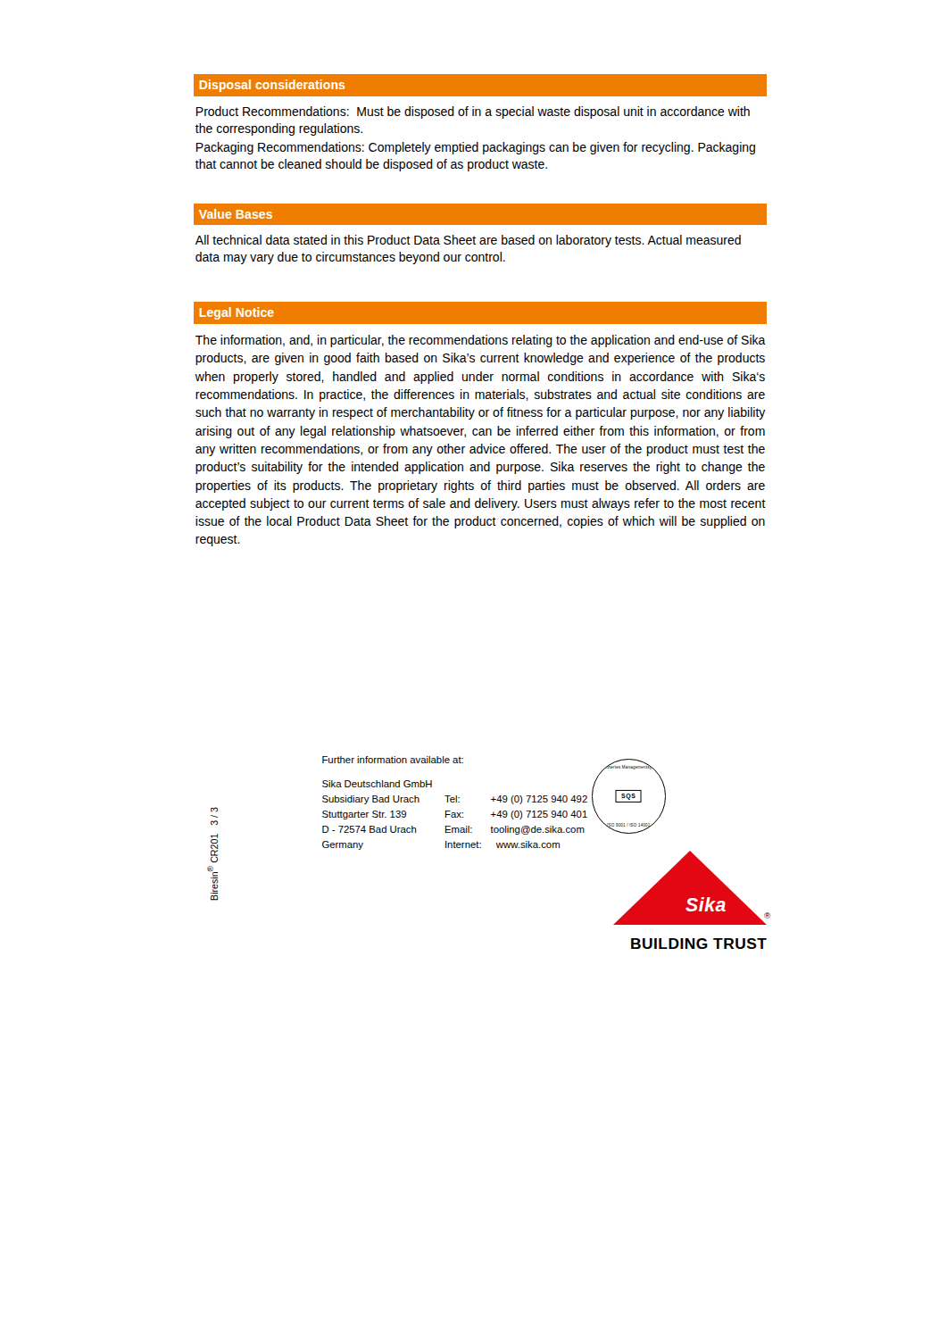Disposal considerations
Product Recommendations: Must be disposed of in a special waste disposal unit in accordance with the corresponding regulations.
Packaging Recommendations: Completely emptied packagings can be given for recycling. Packaging that cannot be cleaned should be disposed of as product waste.
Value Bases
All technical data stated in this Product Data Sheet are based on laboratory tests. Actual measured data may vary due to circumstances beyond our control.
Legal Notice
The information, and, in particular, the recommendations relating to the application and end-use of Sika products, are given in good faith based on Sika’s current knowledge and experience of the products when properly stored, handled and applied under normal conditions in accordance with Sika‘s recommendations. In practice, the differences in materials, substrates and actual site conditions are such that no warranty in respect of merchantability or of fitness for a particular purpose, nor any liability arising out of any legal relationship whatsoever, can be inferred either from this information, or from any written recommendations, or from any other advice offered. The user of the product must test the product’s suitability for the intended application and purpose. Sika reserves the right to change the properties of its products. The proprietary rights of third parties must be observed. All orders are accepted subject to our current terms of sale and delivery. Users must always refer to the most recent issue of the local Product Data Sheet for the product concerned, copies of which will be supplied on request.
Further information available at:
| Sika Deutschland GmbH |
| Subsidiary Bad Urach | Tel: | +49 (0) 7125 940 492 |
| Stuttgarter Str. 139 | Fax: | +49 (0) 7125 940 401 |
| D - 72574 Bad Urach | Email: | tooling@de.sika.com |
| Germany | Internet: | www.sika.com |
Zertifiziertes Managementsystem
SQS
ISO 9001 / ISO 14001
Biresin® CR201 3 / 3
Sika
®
BUILDING TRUST